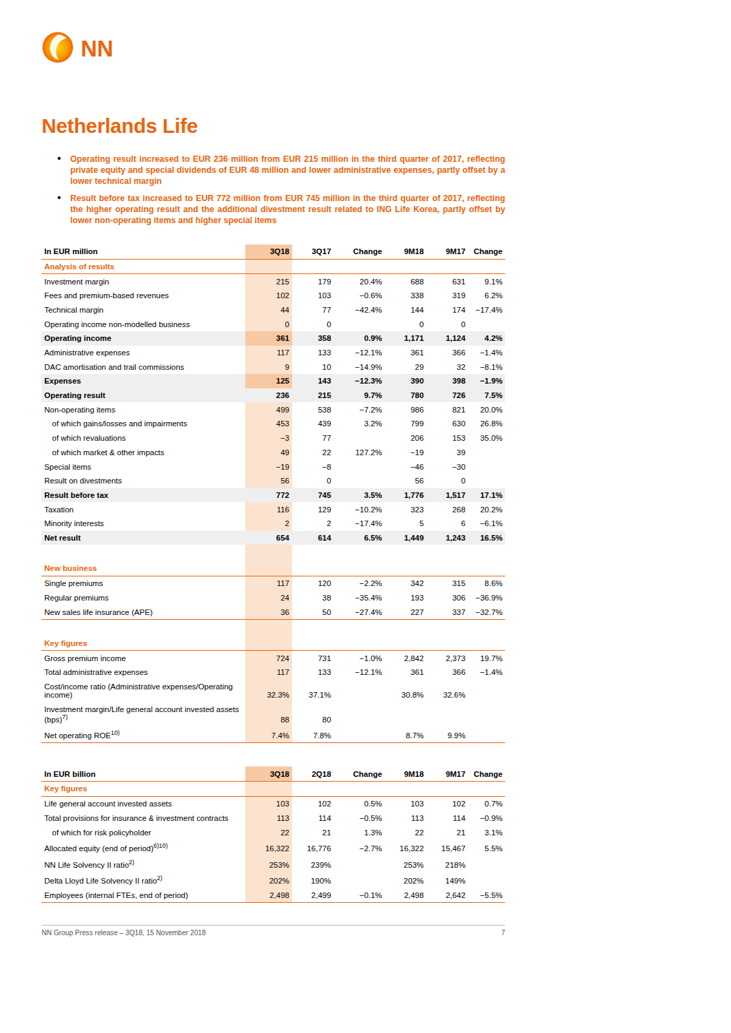NN
Netherlands Life
Operating result increased to EUR 236 million from EUR 215 million in the third quarter of 2017, reflecting private equity and special dividends of EUR 48 million and lower administrative expenses, partly offset by a lower technical margin
Result before tax increased to EUR 772 million from EUR 745 million in the third quarter of 2017, reflecting the higher operating result and the additional divestment result related to ING Life Korea, partly offset by lower non-operating items and higher special items
| In EUR million | 3Q18 | 3Q17 | Change | 9M18 | 9M17 | Change |
| Analysis of results | | | | | | |
| Investment margin | 215 | 179 | 20.4% | 688 | 631 | 9.1% |
| Fees and premium-based revenues | 102 | 103 | −0.6% | 338 | 319 | 6.2% |
| Technical margin | 44 | 77 | −42.4% | 144 | 174 | −17.4% |
| Operating income non-modelled business | 0 | 0 | | 0 | 0 | |
| Operating income | 361 | 358 | 0.9% | 1,171 | 1,124 | 4.2% |
| Administrative expenses | 117 | 133 | −12.1% | 361 | 366 | −1.4% |
| DAC amortisation and trail commissions | 9 | 10 | −14.9% | 29 | 32 | −8.1% |
| Expenses | 125 | 143 | −12.3% | 390 | 398 | −1.9% |
| Operating result | 236 | 215 | 9.7% | 780 | 726 | 7.5% |
| Non-operating items | 499 | 538 | −7.2% | 986 | 821 | 20.0% |
| of which gains/losses and impairments | 453 | 439 | 3.2% | 799 | 630 | 26.8% |
| of which revaluations | −3 | 77 | | 206 | 153 | 35.0% |
| of which market & other impacts | 49 | 22 | 127.2% | −19 | 39 | |
| Special items | −19 | −8 | | −46 | −30 | |
| Result on divestments | 56 | 0 | | 56 | 0 | |
| Result before tax | 772 | 745 | 3.5% | 1,776 | 1,517 | 17.1% |
| Taxation | 116 | 129 | −10.2% | 323 | 268 | 20.2% |
| Minority interests | 2 | 2 | −17.4% | 5 | 6 | −6.1% |
| Net result | 654 | 614 | 6.5% | 1,449 | 1,243 | 16.5% |
| New business | | | | | | |
| Single premiums | 117 | 120 | −2.2% | 342 | 315 | 8.6% |
| Regular premiums | 24 | 38 | −35.4% | 193 | 306 | −36.9% |
| New sales life insurance (APE) | 36 | 50 | −27.4% | 227 | 337 | −32.7% |
| Key figures | | | | | | |
| Gross premium income | 724 | 731 | −1.0% | 2,842 | 2,373 | 19.7% |
| Total administrative expenses | 117 | 133 | −12.1% | 361 | 366 | −1.4% |
| Cost/income ratio (Administrative expenses/Operating income) | 32.3% | 37.1% | | 30.8% | 32.6% | |
| Investment margin/Life general account invested assets (bps) 7) | 88 | 80 | | | | |
| Net operating ROE 10) | 7.4% | 7.8% | | 8.7% | 9.9% | |
| In EUR billion | 3Q18 | 2Q18 | Change | 9M18 | 9M17 | Change |
| Key figures | | | | | | |
| Life general account invested assets | 103 | 102 | 0.5% | 103 | 102 | 0.7% |
| Total provisions for insurance & investment contracts | 113 | 114 | −0.5% | 113 | 114 | −0.9% |
| of which for risk policyholder | 22 | 21 | 1.3% | 22 | 21 | 3.1% |
| Allocated equity (end of period) 6)10) | 16,322 | 16,776 | −2.7% | 16,322 | 15,467 | 5.5% |
| NN Life Solvency II ratio 2) | 253% | 239% | | 253% | 218% | |
| Delta Lloyd Life Solvency II ratio 2) | 202% | 190% | | 202% | 149% | |
| Employees (internal FTEs, end of period) | 2,498 | 2,499 | −0.1% | 2,498 | 2,642 | −5.5% |
NN Group Press release – 3Q18, 15 November 2018 7